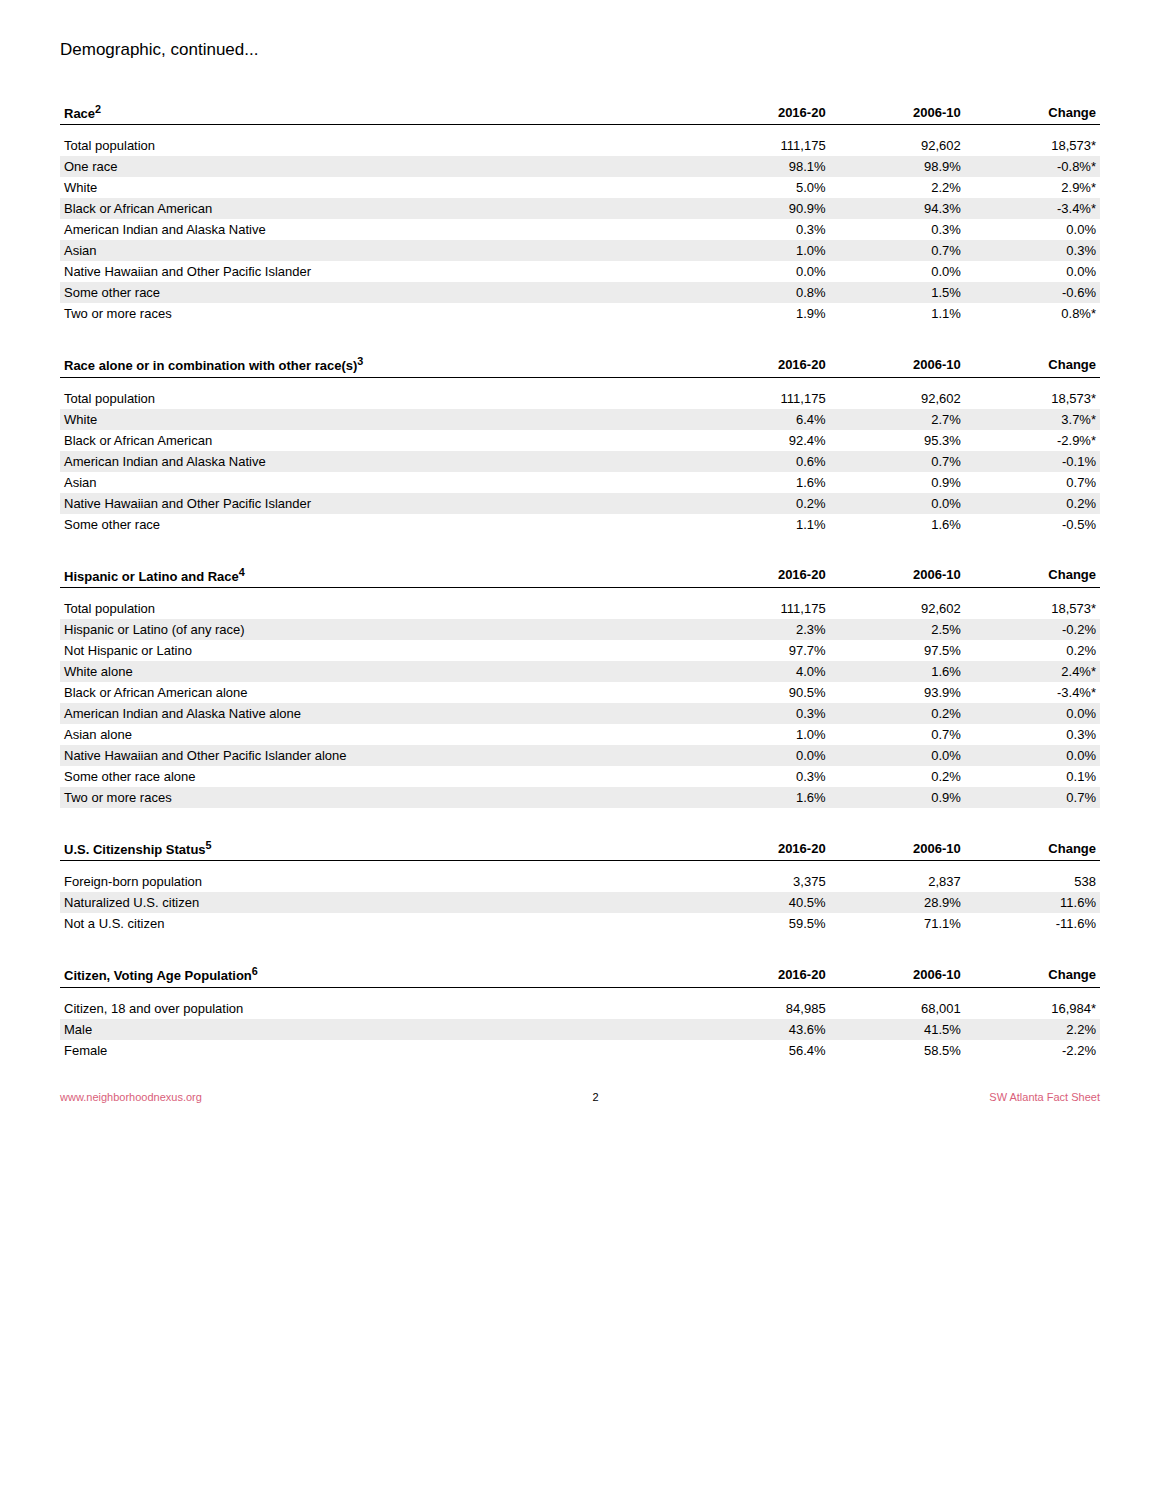Demographic, continued...
Race
| Race 2 | 2016-20 | 2006-10 | Change |
| --- | --- | --- | --- |
| Total population | 111,175 | 92,602 | 18,573* |
| One race | 98.1% | 98.9% | -0.8%* |
| White | 5.0% | 2.2% | 2.9%* |
| Black or African American | 90.9% | 94.3% | -3.4%* |
| American Indian and Alaska Native | 0.3% | 0.3% | 0.0% |
| Asian | 1.0% | 0.7% | 0.3% |
| Native Hawaiian and Other Pacific Islander | 0.0% | 0.0% | 0.0% |
| Some other race | 0.8% | 1.5% | -0.6% |
| Two or more races | 1.9% | 1.1% | 0.8%* |
| Race alone or in combination with other race(s) 3 | 2016-20 | 2006-10 | Change |
| --- | --- | --- | --- |
| Total population | 111,175 | 92,602 | 18,573* |
| White | 6.4% | 2.7% | 3.7%* |
| Black or African American | 92.4% | 95.3% | -2.9%* |
| American Indian and Alaska Native | 0.6% | 0.7% | -0.1% |
| Asian | 1.6% | 0.9% | 0.7% |
| Native Hawaiian and Other Pacific Islander | 0.2% | 0.0% | 0.2% |
| Some other race | 1.1% | 1.6% | -0.5% |
| Hispanic or Latino and Race 4 | 2016-20 | 2006-10 | Change |
| --- | --- | --- | --- |
| Total population | 111,175 | 92,602 | 18,573* |
| Hispanic or Latino (of any race) | 2.3% | 2.5% | -0.2% |
| Not Hispanic or Latino | 97.7% | 97.5% | 0.2% |
| White alone | 4.0% | 1.6% | 2.4%* |
| Black or African American alone | 90.5% | 93.9% | -3.4%* |
| American Indian and Alaska Native alone | 0.3% | 0.2% | 0.0% |
| Asian alone | 1.0% | 0.7% | 0.3% |
| Native Hawaiian and Other Pacific Islander alone | 0.0% | 0.0% | 0.0% |
| Some other race alone | 0.3% | 0.2% | 0.1% |
| Two or more races | 1.6% | 0.9% | 0.7% |
| U.S. Citizenship Status 5 | 2016-20 | 2006-10 | Change |
| --- | --- | --- | --- |
| Foreign-born population | 3,375 | 2,837 | 538 |
| Naturalized U.S. citizen | 40.5% | 28.9% | 11.6% |
| Not a U.S. citizen | 59.5% | 71.1% | -11.6% |
| Citizen, Voting Age Population 6 | 2016-20 | 2006-10 | Change |
| --- | --- | --- | --- |
| Citizen, 18 and over population | 84,985 | 68,001 | 16,984* |
| Male | 43.6% | 41.5% | 2.2% |
| Female | 56.4% | 58.5% | -2.2% |
www.neighborhoodnexus.org 2 SW Atlanta Fact Sheet